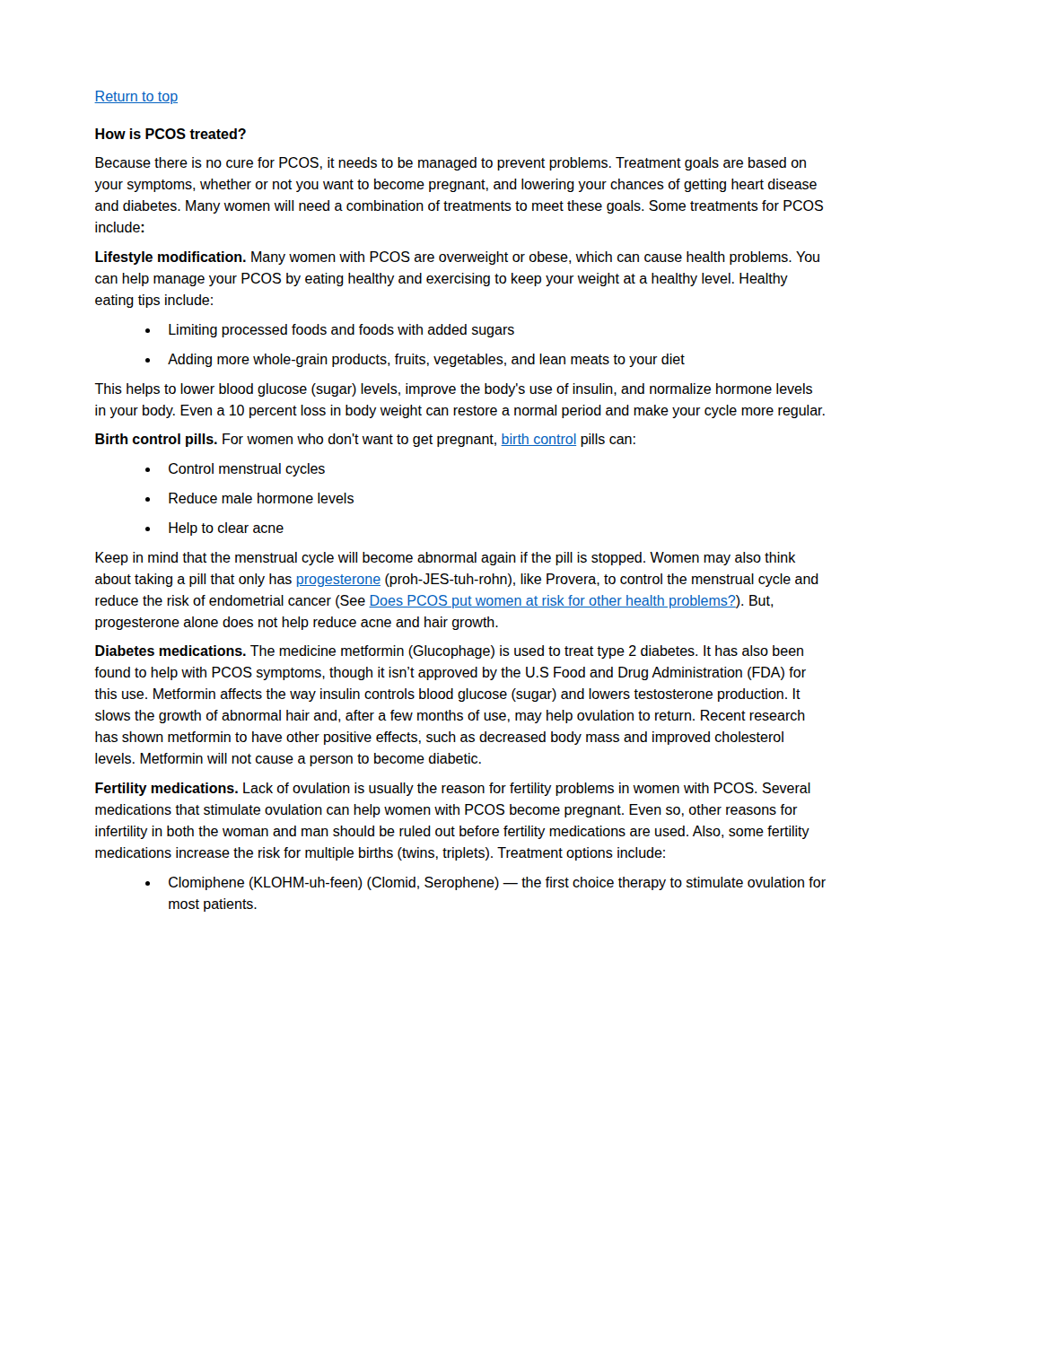Return to top
How is PCOS treated?
Because there is no cure for PCOS, it needs to be managed to prevent problems. Treatment goals are based on your symptoms, whether or not you want to become pregnant, and lowering your chances of getting heart disease and diabetes. Many women will need a combination of treatments to meet these goals. Some treatments for PCOS include:
Lifestyle modification. Many women with PCOS are overweight or obese, which can cause health problems. You can help manage your PCOS by eating healthy and exercising to keep your weight at a healthy level. Healthy eating tips include:
Limiting processed foods and foods with added sugars
Adding more whole-grain products, fruits, vegetables, and lean meats to your diet
This helps to lower blood glucose (sugar) levels, improve the body's use of insulin, and normalize hormone levels in your body. Even a 10 percent loss in body weight can restore a normal period and make your cycle more regular.
Birth control pills. For women who don't want to get pregnant, birth control pills can:
Control menstrual cycles
Reduce male hormone levels
Help to clear acne
Keep in mind that the menstrual cycle will become abnormal again if the pill is stopped. Women may also think about taking a pill that only has progesterone (proh-JES-tuh-rohn), like Provera, to control the menstrual cycle and reduce the risk of endometrial cancer (See Does PCOS put women at risk for other health problems?). But, progesterone alone does not help reduce acne and hair growth.
Diabetes medications. The medicine metformin (Glucophage) is used to treat type 2 diabetes. It has also been found to help with PCOS symptoms, though it isn’t approved by the U.S Food and Drug Administration (FDA) for this use. Metformin affects the way insulin controls blood glucose (sugar) and lowers testosterone production. It slows the growth of abnormal hair and, after a few months of use, may help ovulation to return. Recent research has shown metformin to have other positive effects, such as decreased body mass and improved cholesterol levels. Metformin will not cause a person to become diabetic.
Fertility medications. Lack of ovulation is usually the reason for fertility problems in women with PCOS. Several medications that stimulate ovulation can help women with PCOS become pregnant. Even so, other reasons for infertility in both the woman and man should be ruled out before fertility medications are used. Also, some fertility medications increase the risk for multiple births (twins, triplets). Treatment options include:
Clomiphene (KLOHM-uh-feen) (Clomid, Serophene) — the first choice therapy to stimulate ovulation for most patients.